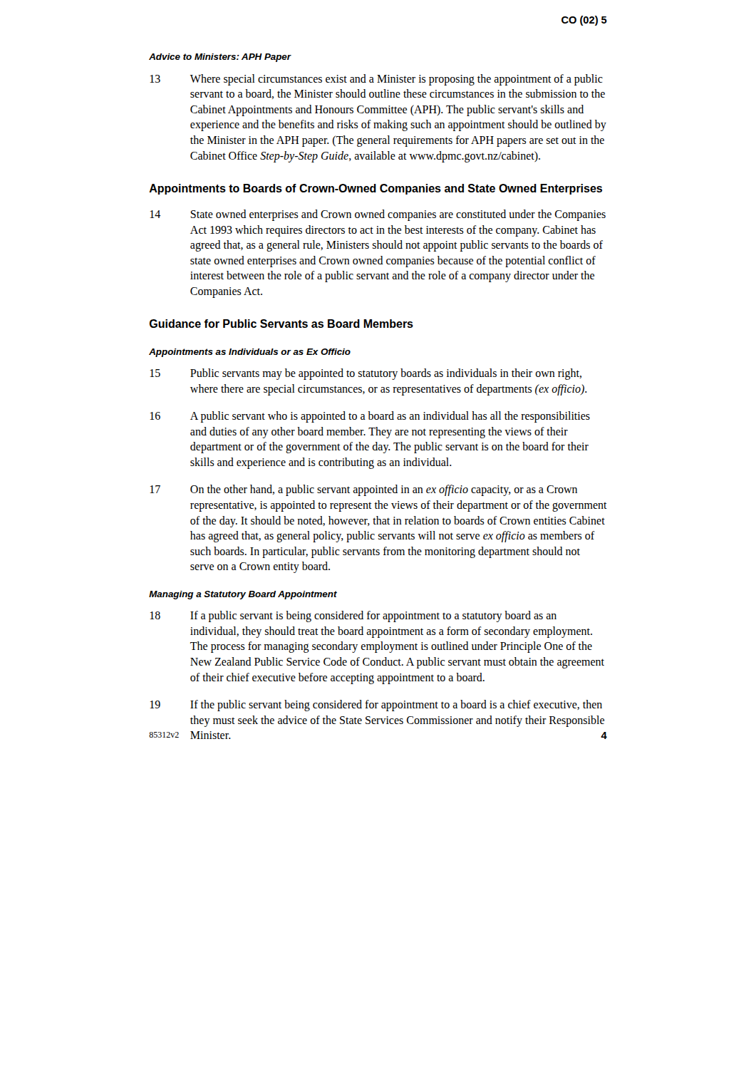CO (02) 5
Advice to Ministers: APH Paper
13
Where special circumstances exist and a Minister is proposing the appointment of a public servant to a board, the Minister should outline these circumstances in the submission to the Cabinet Appointments and Honours Committee (APH). The public servant's skills and experience and the benefits and risks of making such an appointment should be outlined by the Minister in the APH paper. (The general requirements for APH papers are set out in the Cabinet Office Step-by-Step Guide, available at www.dpmc.govt.nz/cabinet).
Appointments to Boards of Crown-Owned Companies and State Owned Enterprises
14
State owned enterprises and Crown owned companies are constituted under the Companies Act 1993 which requires directors to act in the best interests of the company. Cabinet has agreed that, as a general rule, Ministers should not appoint public servants to the boards of state owned enterprises and Crown owned companies because of the potential conflict of interest between the role of a public servant and the role of a company director under the Companies Act.
Guidance for Public Servants as Board Members
Appointments as Individuals or as Ex Officio
15
Public servants may be appointed to statutory boards as individuals in their own right, where there are special circumstances, or as representatives of departments (ex officio).
16
A public servant who is appointed to a board as an individual has all the responsibilities and duties of any other board member. They are not representing the views of their department or of the government of the day. The public servant is on the board for their skills and experience and is contributing as an individual.
17
On the other hand, a public servant appointed in an ex officio capacity, or as a Crown representative, is appointed to represent the views of their department or of the government of the day. It should be noted, however, that in relation to boards of Crown entities Cabinet has agreed that, as general policy, public servants will not serve ex officio as members of such boards. In particular, public servants from the monitoring department should not serve on a Crown entity board.
Managing a Statutory Board Appointment
18
If a public servant is being considered for appointment to a statutory board as an individual, they should treat the board appointment as a form of secondary employment. The process for managing secondary employment is outlined under Principle One of the New Zealand Public Service Code of Conduct. A public servant must obtain the agreement of their chief executive before accepting appointment to a board.
19
If the public servant being considered for appointment to a board is a chief executive, then they must seek the advice of the State Services Commissioner and notify their Responsible Minister.
85312v2 4